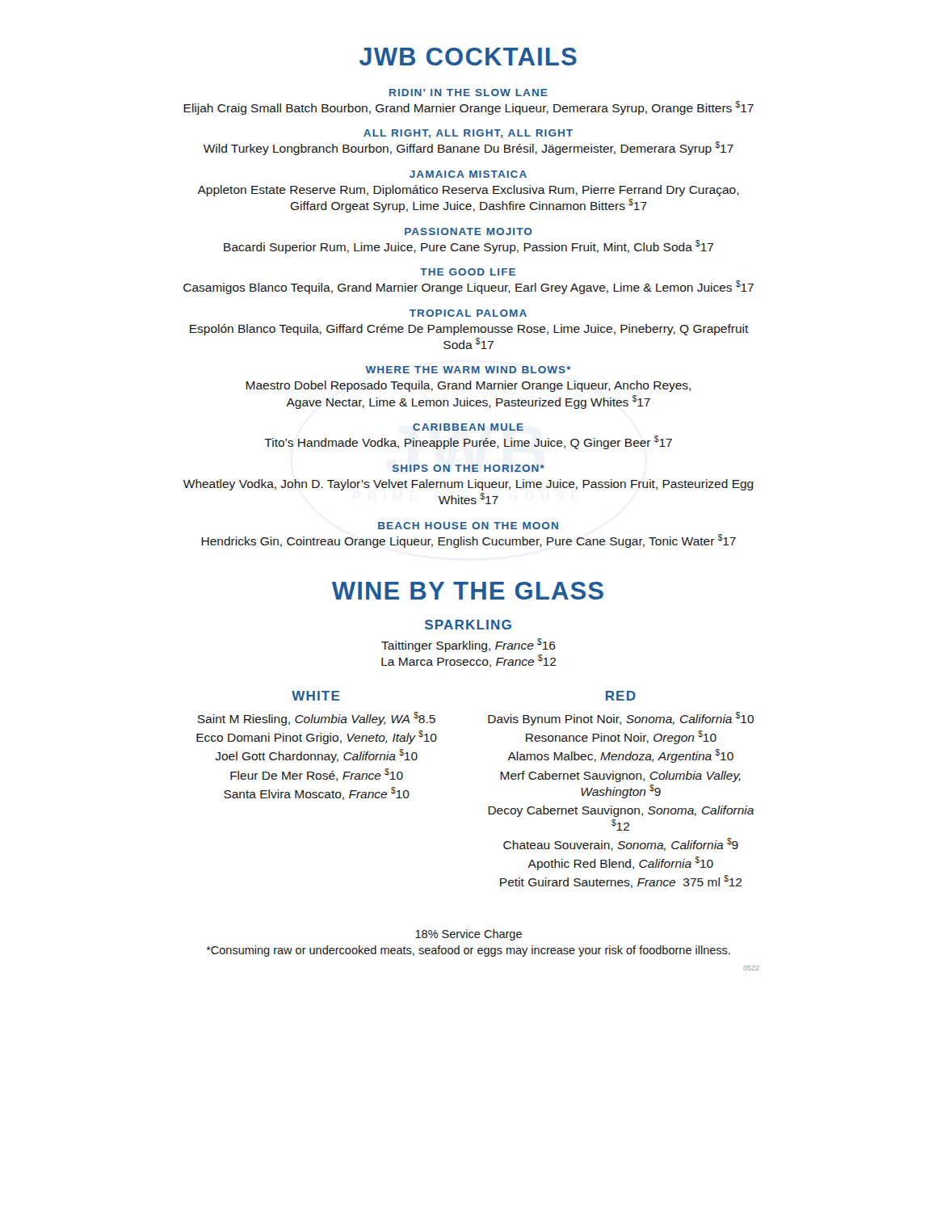JWB
PRIME STEAKHOUSE
JWB COCKTAILS
Ridin’ in the Slow Lane
Elijah Craig Small Batch Bourbon, Grand Marnier Orange Liqueur, Demerara Syrup, Orange Bitters $17
All Right, All Right, All Right
Wild Turkey Longbranch Bourbon, Giffard Banane Du Brésil, Jägermeister, Demerara Syrup $17
Jamaica Mistaica
Appleton Estate Reserve Rum, Diplomático Reserva Exclusiva Rum, Pierre Ferrand Dry Curaçao,
Giffard Orgeat Syrup, Lime Juice, Dashfire Cinnamon Bitters $17
Passionate Mojito
Bacardi Superior Rum, Lime Juice, Pure Cane Syrup, Passion Fruit, Mint, Club Soda $17
The Good Life
Casamigos Blanco Tequila, Grand Marnier Orange Liqueur, Earl Grey Agave, Lime & Lemon Juices $17
Tropical Paloma
Espolón Blanco Tequila, Giffard Créme De Pamplemousse Rose, Lime Juice, Pineberry, Q Grapefruit Soda $17
Where the Warm Wind Blows*
Maestro Dobel Reposado Tequila, Grand Marnier Orange Liqueur, Ancho Reyes,
Agave Nectar, Lime & Lemon Juices, Pasteurized Egg Whites $17
Caribbean Mule
Tito’s Handmade Vodka, Pineapple Purée, Lime Juice, Q Ginger Beer $17
Ships on the Horizon*
Wheatley Vodka, John D. Taylor’s Velvet Falernum Liqueur, Lime Juice, Passion Fruit, Pasteurized Egg Whites $17
Beach House on the Moon
Hendricks Gin, Cointreau Orange Liqueur, English Cucumber, Pure Cane Sugar, Tonic Water $17
WINE BY THE GLASS
SPARKLING
Taittinger Sparkling, France $16
La Marca Prosecco, France $12
WHITE
Saint M Riesling, Columbia Valley, WA $8.5
Ecco Domani Pinot Grigio, Veneto, Italy $10
Joel Gott Chardonnay, California $10
Fleur De Mer Rosé, France $10
Santa Elvira Moscato, France $10
RED
Davis Bynum Pinot Noir, Sonoma, California $10
Resonance Pinot Noir, Oregon $10
Alamos Malbec, Mendoza, Argentina $10
Merf Cabernet Sauvignon, Columbia Valley, Washington $9
Decoy Cabernet Sauvignon, Sonoma, California $12
Chateau Souverain, Sonoma, California $9
Apothic Red Blend, California $10
Petit Guirard Sauternes, France 375 ml $12
18% Service Charge
*Consuming raw or undercooked meats, seafood or eggs may increase your risk of foodborne illness.
0522